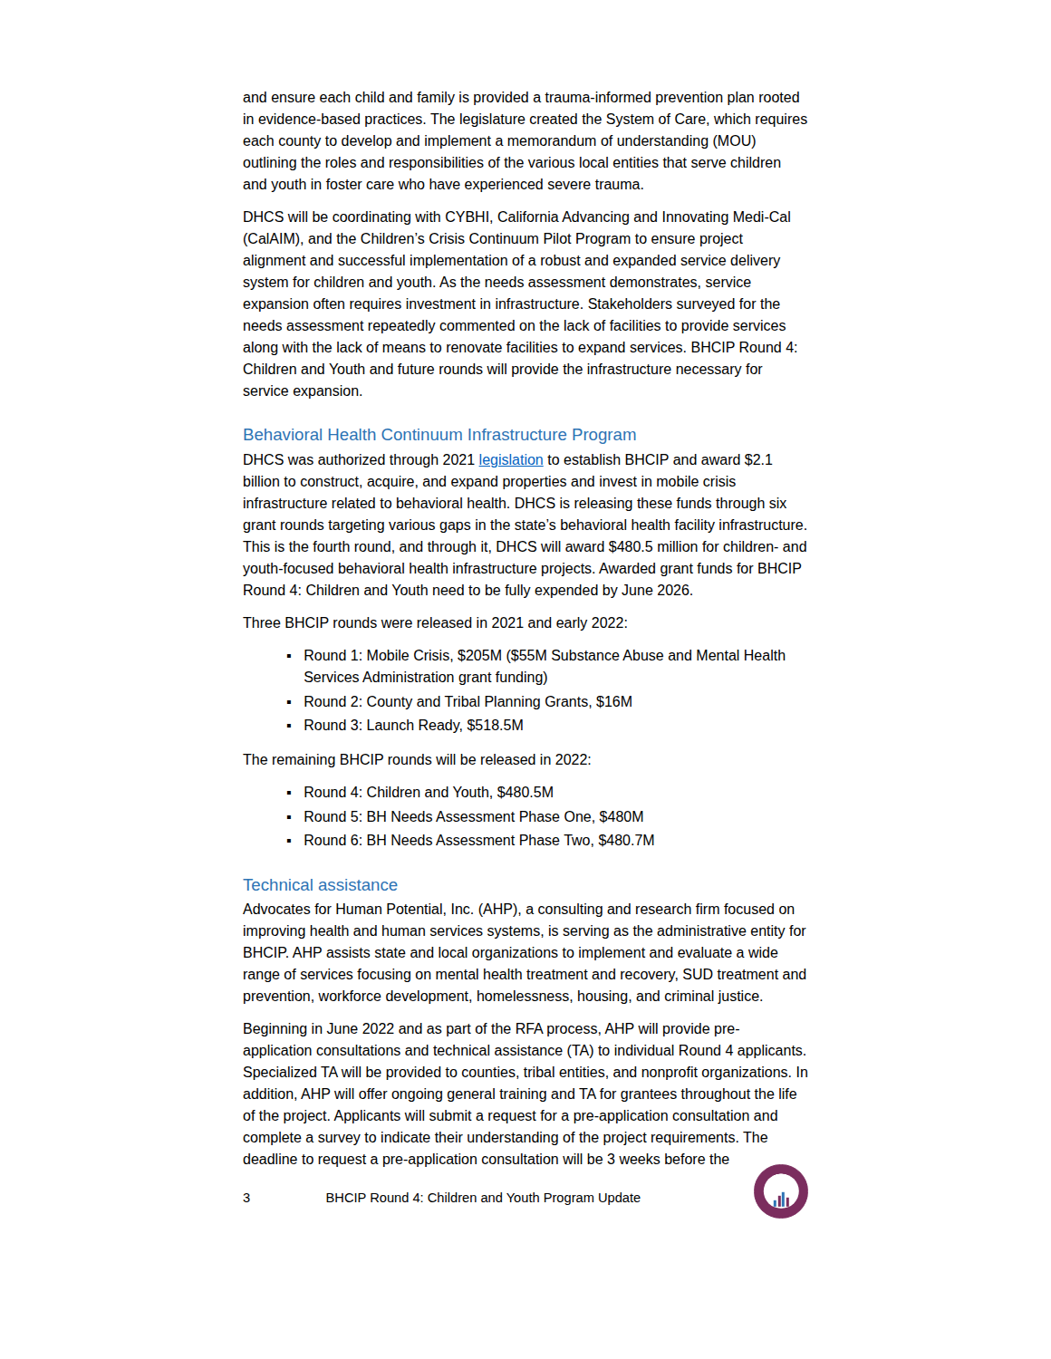and ensure each child and family is provided a trauma-informed prevention plan rooted in evidence-based practices. The legislature created the System of Care, which requires each county to develop and implement a memorandum of understanding (MOU) outlining the roles and responsibilities of the various local entities that serve children and youth in foster care who have experienced severe trauma.
DHCS will be coordinating with CYBHI, California Advancing and Innovating Medi-Cal (CalAIM), and the Children’s Crisis Continuum Pilot Program to ensure project alignment and successful implementation of a robust and expanded service delivery system for children and youth. As the needs assessment demonstrates, service expansion often requires investment in infrastructure. Stakeholders surveyed for the needs assessment repeatedly commented on the lack of facilities to provide services along with the lack of means to renovate facilities to expand services. BHCIP Round 4: Children and Youth and future rounds will provide the infrastructure necessary for service expansion.
Behavioral Health Continuum Infrastructure Program
DHCS was authorized through 2021 legislation to establish BHCIP and award $2.1 billion to construct, acquire, and expand properties and invest in mobile crisis infrastructure related to behavioral health. DHCS is releasing these funds through six grant rounds targeting various gaps in the state’s behavioral health facility infrastructure. This is the fourth round, and through it, DHCS will award $480.5 million for children- and youth-focused behavioral health infrastructure projects. Awarded grant funds for BHCIP Round 4: Children and Youth need to be fully expended by June 2026.
Three BHCIP rounds were released in 2021 and early 2022:
Round 1: Mobile Crisis, $205M ($55M Substance Abuse and Mental Health Services Administration grant funding)
Round 2: County and Tribal Planning Grants, $16M
Round 3: Launch Ready, $518.5M
The remaining BHCIP rounds will be released in 2022:
Round 4: Children and Youth, $480.5M
Round 5: BH Needs Assessment Phase One, $480M
Round 6: BH Needs Assessment Phase Two, $480.7M
Technical assistance
Advocates for Human Potential, Inc. (AHP), a consulting and research firm focused on improving health and human services systems, is serving as the administrative entity for BHCIP. AHP assists state and local organizations to implement and evaluate a wide range of services focusing on mental health treatment and recovery, SUD treatment and prevention, workforce development, homelessness, housing, and criminal justice.
Beginning in June 2022 and as part of the RFA process, AHP will provide pre-application consultations and technical assistance (TA) to individual Round 4 applicants. Specialized TA will be provided to counties, tribal entities, and nonprofit organizations. In addition, AHP will offer ongoing general training and TA for grantees throughout the life of the project. Applicants will submit a request for a pre-application consultation and complete a survey to indicate their understanding of the project requirements. The deadline to request a pre-application consultation will be 3 weeks before the
3
BHCIP Round 4: Children and Youth Program Update